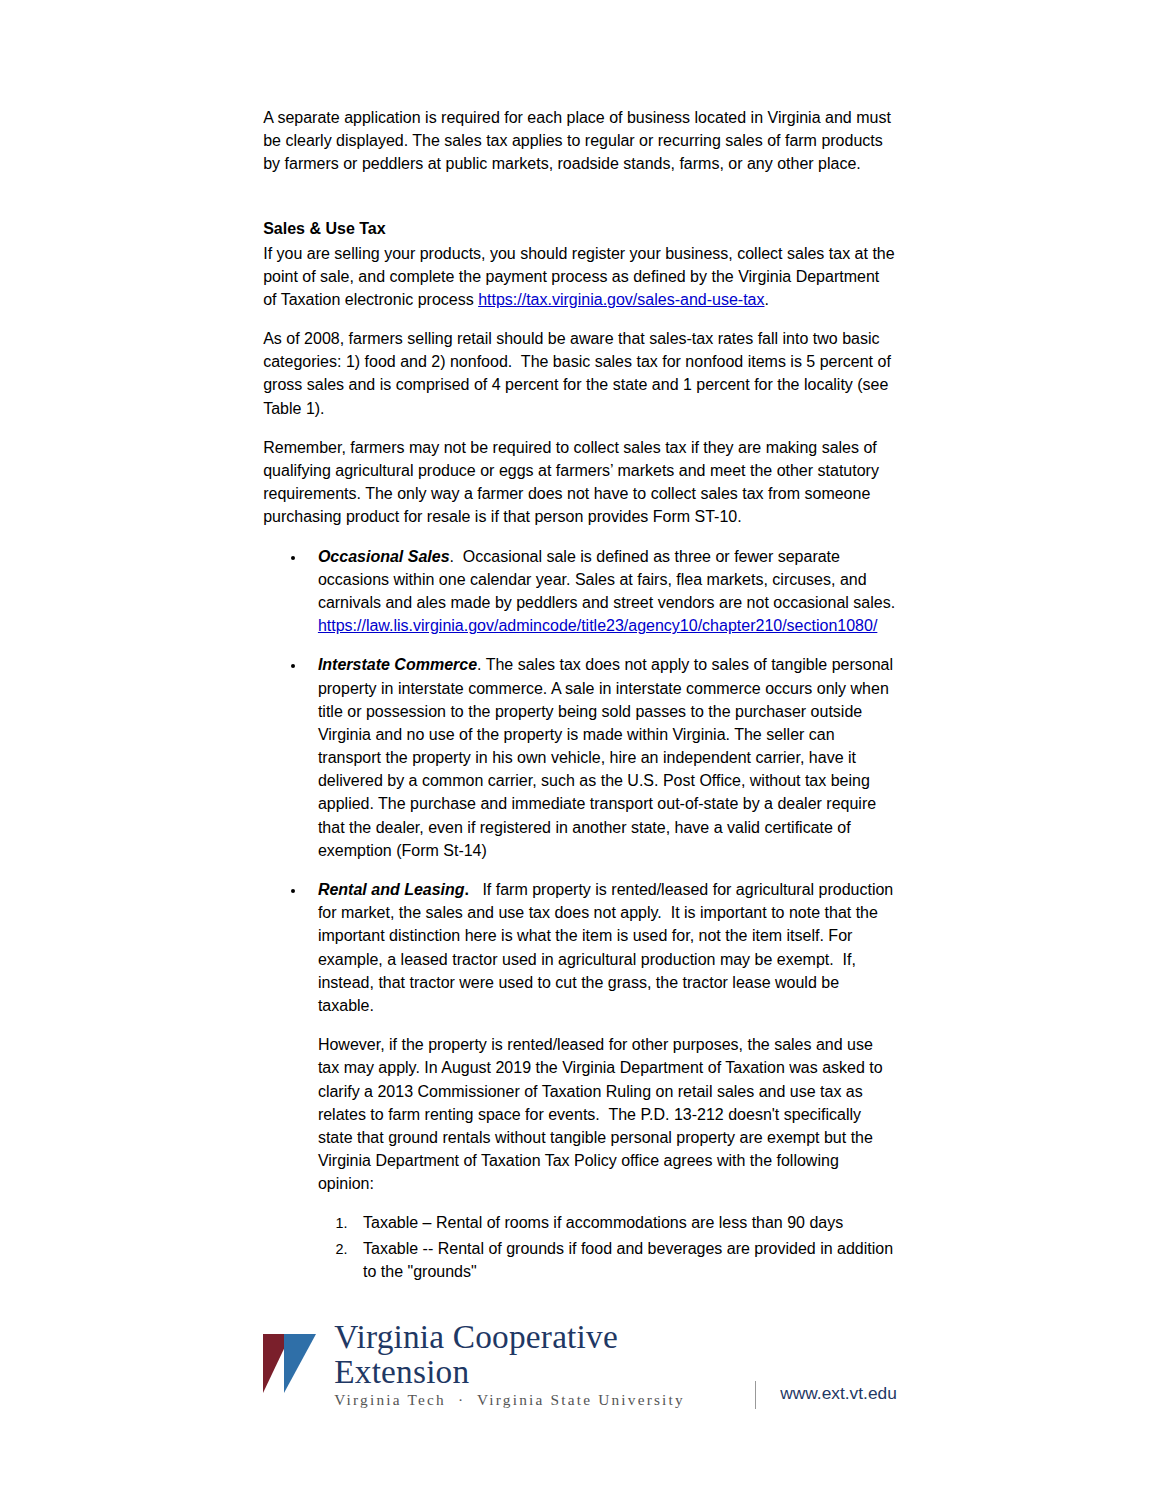A separate application is required for each place of business located in Virginia and must be clearly displayed. The sales tax applies to regular or recurring sales of farm products by farmers or peddlers at public markets, roadside stands, farms, or any other place.
Sales & Use Tax
If you are selling your products, you should register your business, collect sales tax at the point of sale, and complete the payment process as defined by the Virginia Department of Taxation electronic process https://tax.virginia.gov/sales-and-use-tax.
As of 2008, farmers selling retail should be aware that sales-tax rates fall into two basic categories: 1) food and 2) nonfood. The basic sales tax for nonfood items is 5 percent of gross sales and is comprised of 4 percent for the state and 1 percent for the locality (see Table 1).
Remember, farmers may not be required to collect sales tax if they are making sales of qualifying agricultural produce or eggs at farmers’ markets and meet the other statutory requirements. The only way a farmer does not have to collect sales tax from someone purchasing product for resale is if that person provides Form ST-10.
Occasional Sales. Occasional sale is defined as three or fewer separate occasions within one calendar year. Sales at fairs, flea markets, circuses, and carnivals and ales made by peddlers and street vendors are not occasional sales.
https://law.lis.virginia.gov/admincode/title23/agency10/chapter210/section1080/
Interstate Commerce. The sales tax does not apply to sales of tangible personal property in interstate commerce. A sale in interstate commerce occurs only when title or possession to the property being sold passes to the purchaser outside Virginia and no use of the property is made within Virginia. The seller can transport the property in his own vehicle, hire an independent carrier, have it delivered by a common carrier, such as the U.S. Post Office, without tax being applied. The purchase and immediate transport out-of-state by a dealer require that the dealer, even if registered in another state, have a valid certificate of exemption (Form St-14)
Rental and Leasing. If farm property is rented/leased for agricultural production for market, the sales and use tax does not apply. It is important to note that the important distinction here is what the item is used for, not the item itself. For example, a leased tractor used in agricultural production may be exempt. If, instead, that tractor were used to cut the grass, the tractor lease would be taxable.
However, if the property is rented/leased for other purposes, the sales and use tax may apply. In August 2019 the Virginia Department of Taxation was asked to clarify a 2013 Commissioner of Taxation Ruling on retail sales and use tax as relates to farm renting space for events. The P.D. 13-212 doesn't specifically state that ground rentals without tangible personal property are exempt but the Virginia Department of Taxation Tax Policy office agrees with the following opinion:
Taxable – Rental of rooms if accommodations are less than 90 days
Taxable -- Rental of grounds if food and beverages are provided in addition to the "grounds"
Virginia Cooperative Extension
Virginia Tech · Virginia State University
www.ext.vt.edu